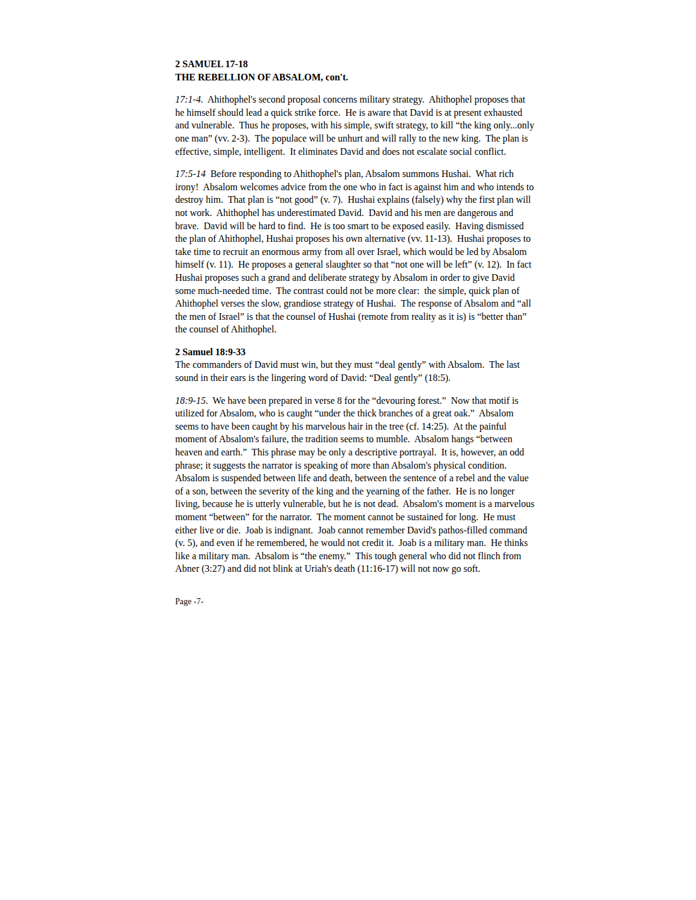2 SAMUEL 17-18
THE REBELLION OF ABSALOM, con't.
17:1-4. Ahithophel's second proposal concerns military strategy. Ahithophel proposes that he himself should lead a quick strike force. He is aware that David is at present exhausted and vulnerable. Thus he proposes, with his simple, swift strategy, to kill “the king only...only one man” (vv. 2-3). The populace will be unhurt and will rally to the new king. The plan is effective, simple, intelligent. It eliminates David and does not escalate social conflict.
17:5-14 Before responding to Ahithophel's plan, Absalom summons Hushai. What rich irony! Absalom welcomes advice from the one who in fact is against him and who intends to destroy him. That plan is “not good” (v. 7). Hushai explains (falsely) why the first plan will not work. Ahithophel has underestimated David. David and his men are dangerous and brave. David will be hard to find. He is too smart to be exposed easily. Having dismissed the plan of Ahithophel, Hushai proposes his own alternative (vv. 11-13). Hushai proposes to take time to recruit an enormous army from all over Israel, which would be led by Absalom himself (v. 11). He proposes a general slaughter so that “not one will be left” (v. 12). In fact Hushai proposes such a grand and deliberate strategy by Absalom in order to give David some much-needed time. The contrast could not be more clear: the simple, quick plan of Ahithophel verses the slow, grandiose strategy of Hushai. The response of Absalom and “all the men of Israel” is that the counsel of Hushai (remote from reality as it is) is “better than” the counsel of Ahithophel.
2 Samuel 18:9-33
The commanders of David must win, but they must “deal gently” with Absalom. The last sound in their ears is the lingering word of David: “Deal gently” (18:5).
18:9-15. We have been prepared in verse 8 for the “devouring forest.” Now that motif is utilized for Absalom, who is caught “under the thick branches of a great oak.” Absalom seems to have been caught by his marvelous hair in the tree (cf. 14:25). At the painful moment of Absalom's failure, the tradition seems to mumble. Absalom hangs “between heaven and earth.” This phrase may be only a descriptive portrayal. It is, however, an odd phrase; it suggests the narrator is speaking of more than Absalom's physical condition. Absalom is suspended between life and death, between the sentence of a rebel and the value of a son, between the severity of the king and the yearning of the father. He is no longer living, because he is utterly vulnerable, but he is not dead. Absalom's moment is a marvelous moment “between” for the narrator. The moment cannot be sustained for long. He must either live or die. Joab is indignant. Joab cannot remember David's pathos-filled command (v. 5), and even if he remembered, he would not credit it. Joab is a military man. He thinks like a military man. Absalom is “the enemy.” This tough general who did not flinch from Abner (3:27) and did not blink at Uriah's death (11:16-17) will not now go soft.
Page -7-